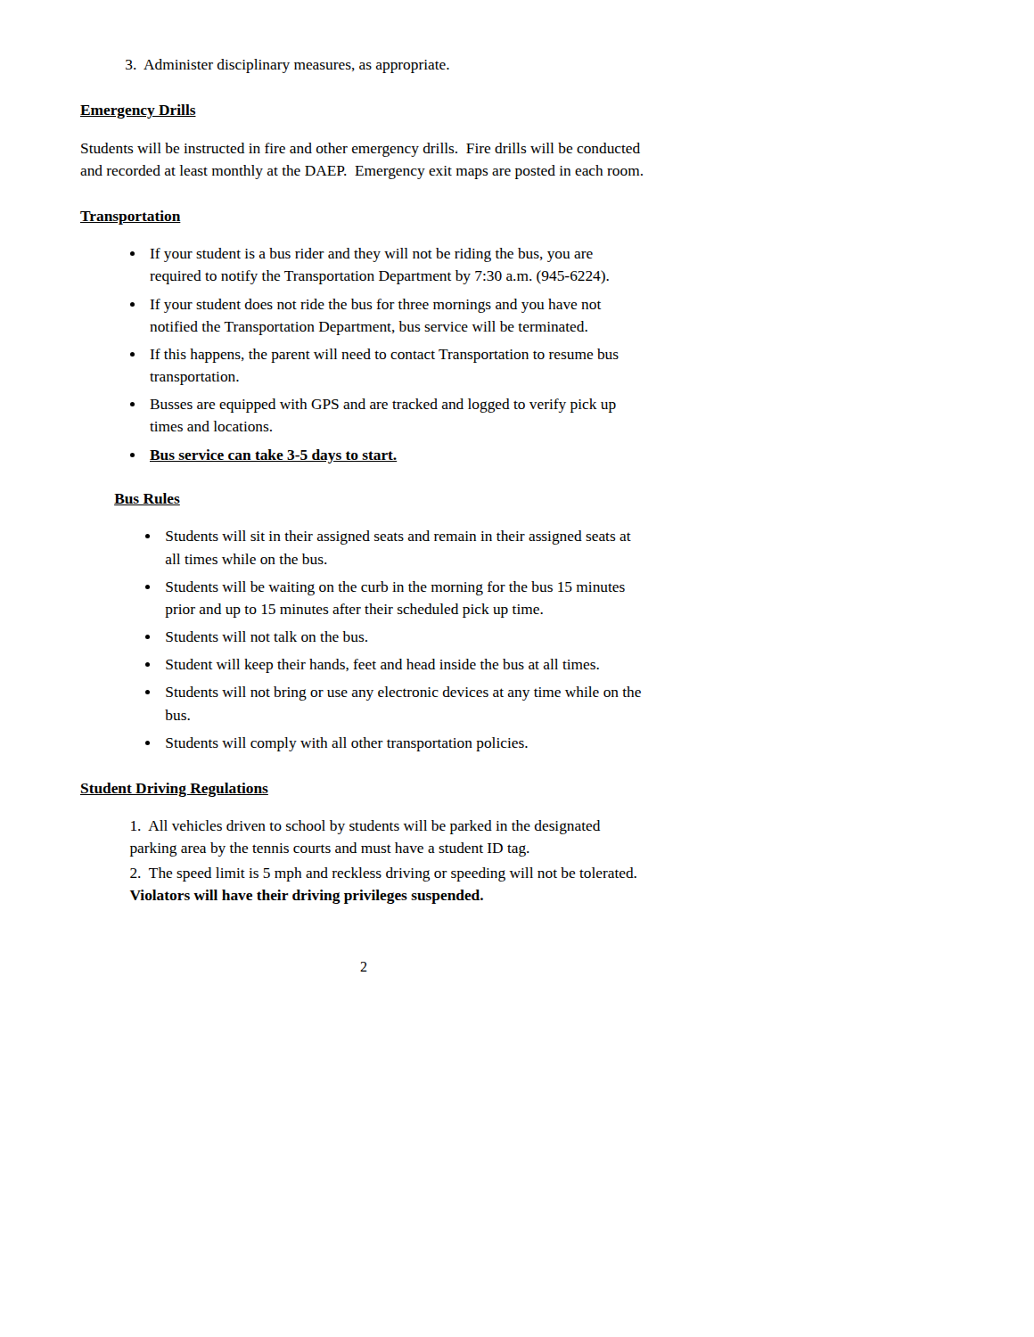3. Administer disciplinary measures, as appropriate.
Emergency Drills
Students will be instructed in fire and other emergency drills. Fire drills will be conducted and recorded at least monthly at the DAEP. Emergency exit maps are posted in each room.
Transportation
If your student is a bus rider and they will not be riding the bus, you are required to notify the Transportation Department by 7:30 a.m. (945-6224).
If your student does not ride the bus for three mornings and you have not notified the Transportation Department, bus service will be terminated.
If this happens, the parent will need to contact Transportation to resume bus transportation.
Busses are equipped with GPS and are tracked and logged to verify pick up times and locations.
Bus service can take 3-5 days to start.
Bus Rules
Students will sit in their assigned seats and remain in their assigned seats at all times while on the bus.
Students will be waiting on the curb in the morning for the bus 15 minutes prior and up to 15 minutes after their scheduled pick up time.
Students will not talk on the bus.
Student will keep their hands, feet and head inside the bus at all times.
Students will not bring or use any electronic devices at any time while on the bus.
Students will comply with all other transportation policies.
Student Driving Regulations
1. All vehicles driven to school by students will be parked in the designated parking area by the tennis courts and must have a student ID tag.
2. The speed limit is 5 mph and reckless driving or speeding will not be tolerated. Violators will have their driving privileges suspended.
2